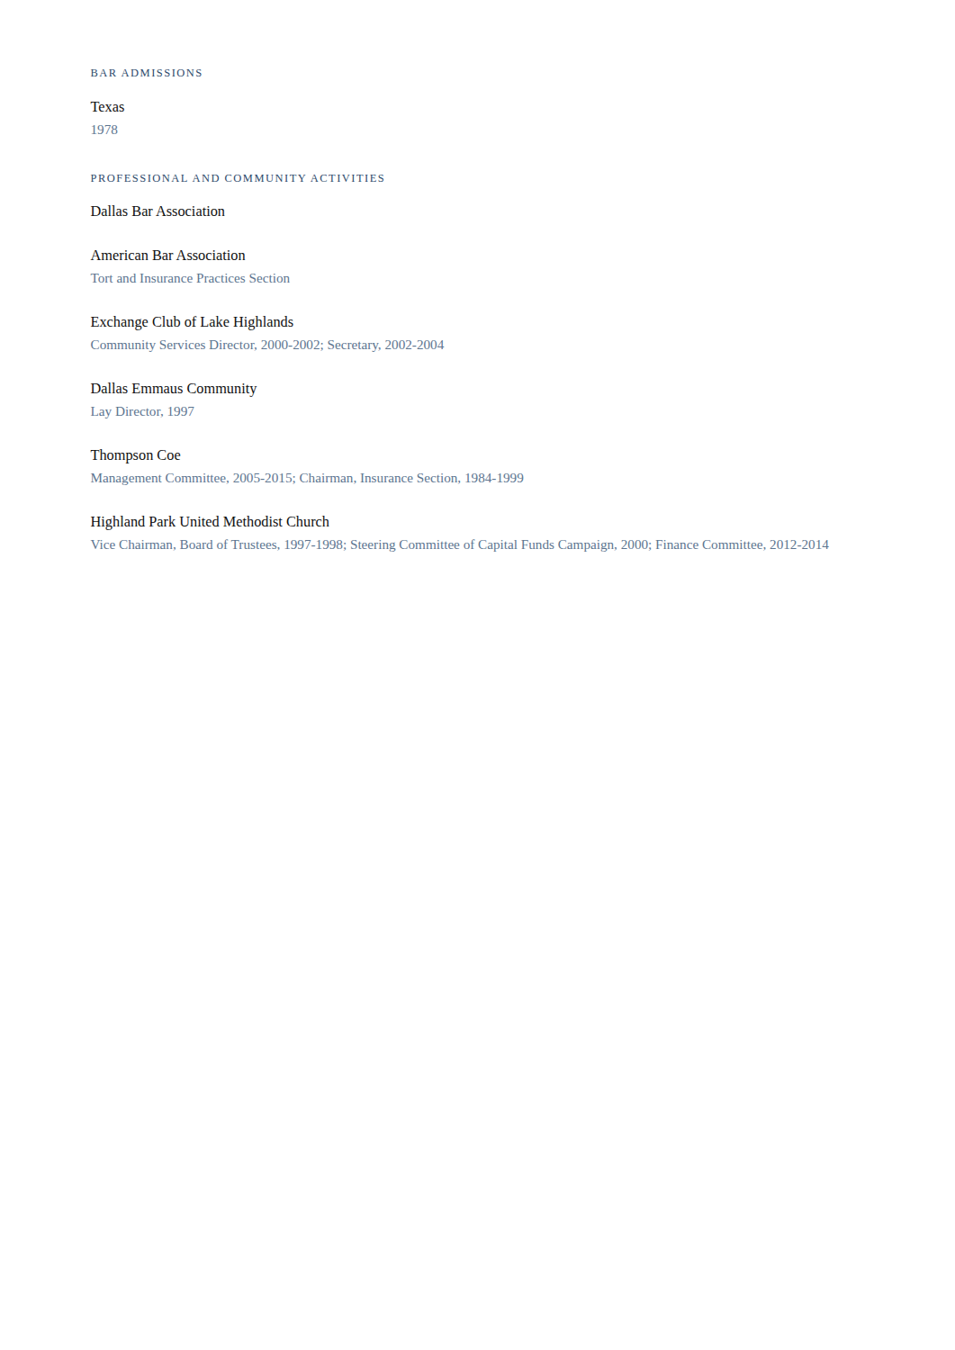Bar Admissions
Texas
1978
Professional and Community Activities
Dallas Bar Association
American Bar Association
Tort and Insurance Practices Section
Exchange Club of Lake Highlands
Community Services Director, 2000-2002; Secretary, 2002-2004
Dallas Emmaus Community
Lay Director, 1997
Thompson Coe
Management Committee, 2005-2015; Chairman, Insurance Section, 1984-1999
Highland Park United Methodist Church
Vice Chairman, Board of Trustees, 1997-1998; Steering Committee of Capital Funds Campaign, 2000; Finance Committee, 2012-2014